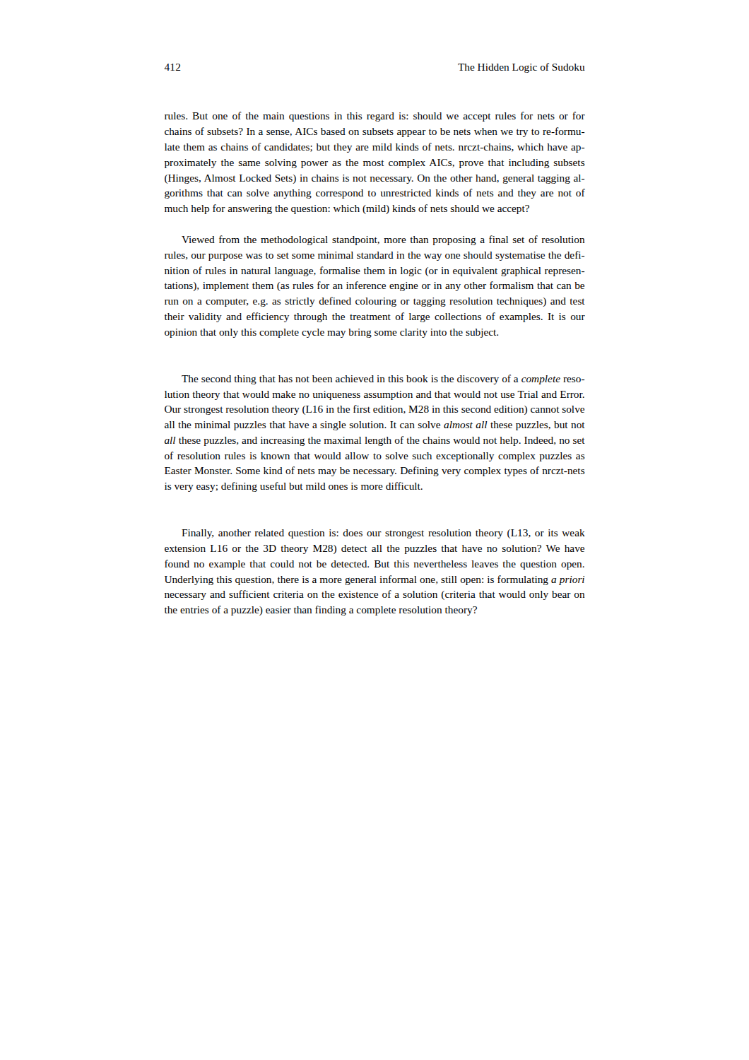412 The Hidden Logic of Sudoku
rules. But one of the main questions in this regard is: should we accept rules for nets or for chains of subsets? In a sense, AICs based on subsets appear to be nets when we try to re-formulate them as chains of candidates; but they are mild kinds of nets. nrczt-chains, which have approximately the same solving power as the most complex AICs, prove that including subsets (Hinges, Almost Locked Sets) in chains is not necessary. On the other hand, general tagging algorithms that can solve anything correspond to unrestricted kinds of nets and they are not of much help for answering the question: which (mild) kinds of nets should we accept?
Viewed from the methodological standpoint, more than proposing a final set of resolution rules, our purpose was to set some minimal standard in the way one should systematise the definition of rules in natural language, formalise them in logic (or in equivalent graphical representations), implement them (as rules for an inference engine or in any other formalism that can be run on a computer, e.g. as strictly defined colouring or tagging resolution techniques) and test their validity and efficiency through the treatment of large collections of examples. It is our opinion that only this complete cycle may bring some clarity into the subject.
The second thing that has not been achieved in this book is the discovery of a complete resolution theory that would make no uniqueness assumption and that would not use Trial and Error. Our strongest resolution theory (L16 in the first edition, M28 in this second edition) cannot solve all the minimal puzzles that have a single solution. It can solve almost all these puzzles, but not all these puzzles, and increasing the maximal length of the chains would not help. Indeed, no set of resolution rules is known that would allow to solve such exceptionally complex puzzles as Easter Monster. Some kind of nets may be necessary. Defining very complex types of nrczt-nets is very easy; defining useful but mild ones is more difficult.
Finally, another related question is: does our strongest resolution theory (L13, or its weak extension L16 or the 3D theory M28) detect all the puzzles that have no solution? We have found no example that could not be detected. But this nevertheless leaves the question open. Underlying this question, there is a more general informal one, still open: is formulating a priori necessary and sufficient criteria on the existence of a solution (criteria that would only bear on the entries of a puzzle) easier than finding a complete resolution theory?